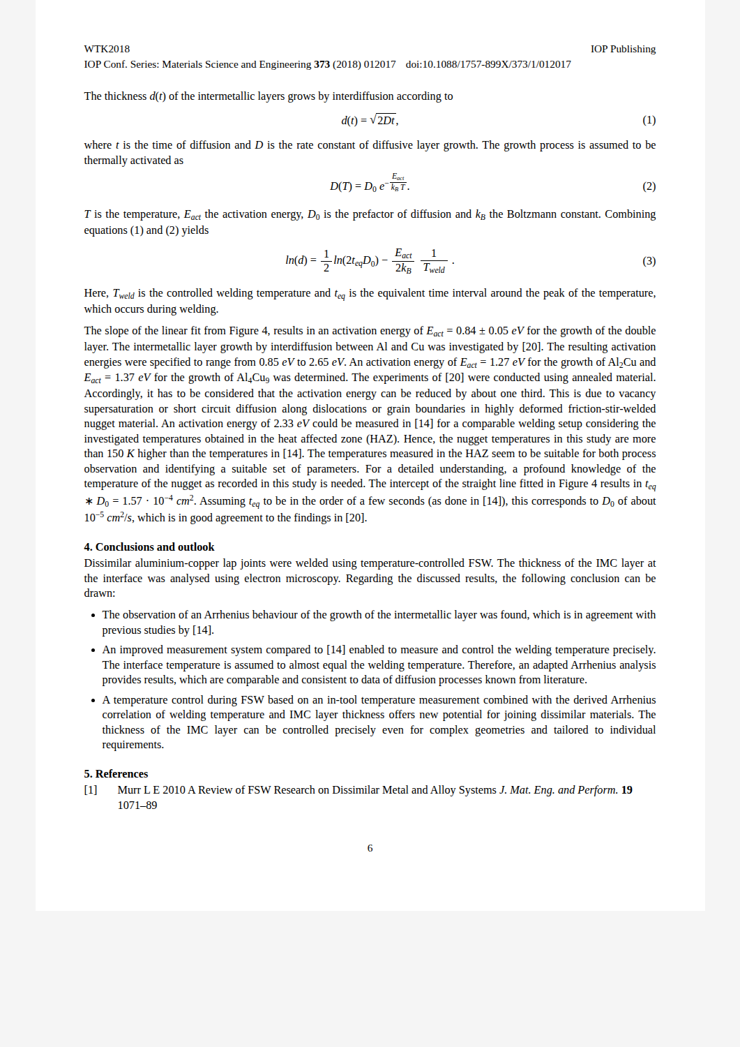WTK2018
IOP Publishing
IOP Conf. Series: Materials Science and Engineering 373 (2018) 012017doi:10.1088/1757-899X/373/1/012017
The thickness d(t) of the intermetallic layers grows by interdiffusion according to
d(t) = 2Dt,
(1)
where t is the time of diffusion and D is the rate constant of diffusive layer growth. The growth process is assumed to be thermally activated as
D(T) = D 0 e−Eact kB T.
(2)
T is the temperature, Eact the activation energy, D 0 is the prefactor of diffusion and kB the Boltzmann constant. Combining equations (1) and (2) yields
ln(d) = 12 ln(2teq D 0) − Eact 2kB 1 Tweld .
(3)
Here, Tweld is the controlled welding temperature and teq is the equivalent time interval around the peak of the temperature, which occurs during welding.
The slope of the linear fit from Figure 4, results in an activation energy of Eact = 0.84 ± 0.05 eV for the growth of the double layer. The intermetallic layer growth by interdiffusion between Al and Cu was investigated by [20]. The resulting activation energies were specified to range from 0.85 eV to 2.65 eV. An activation energy of Eact = 1.27 eV for the growth of Al2 Cu and Eact = 1.37 eV for the growth of Al4 Cu9 was determined. The experiments of [20] were conducted using annealed material. Accordingly, it has to be considered that the activation energy can be reduced by about one third. This is due to vacancy supersaturation or short circuit diffusion along dislocations or grain boundaries in highly deformed friction-stir-welded nugget material. An activation energy of 2.33 eV could be measured in [14] for a comparable welding setup considering the investigated temperatures obtained in the heat affected zone (HAZ). Hence, the nugget temperatures in this study are more than 150 K higher than the temperatures in [14]. The temperatures measured in the HAZ seem to be suitable for both process observation and identifying a suitable set of parameters. For a detailed understanding, a profound knowledge of the temperature of the nugget as recorded in this study is needed. The intercept of the straight line fitted in Figure 4 results in teq ∗ D 0 = 1.57 · 10−4 cm 2. Assuming teq to be in the order of a few seconds (as done in [14]), this corresponds to D 0 of about 10−5 cm 2/s, which is in good agreement to the findings in [20].
4. Conclusions and outlook
Dissimilar aluminium-copper lap joints were welded using temperature-controlled FSW. The thickness of the IMC layer at the interface was analysed using electron microscopy. Regarding the discussed results, the following conclusion can be drawn:
The observation of an Arrhenius behaviour of the growth of the intermetallic layer was found, which is in agreement with previous studies by [14].
An improved measurement system compared to [14] enabled to measure and control the welding temperature precisely. The interface temperature is assumed to almost equal the welding temperature. Therefore, an adapted Arrhenius analysis provides results, which are comparable and consistent to data of diffusion processes known from literature.
A temperature control during FSW based on an in-tool temperature measurement combined with the derived Arrhenius correlation of welding temperature and IMC layer thickness offers new potential for joining dissimilar materials. The thickness of the IMC layer can be controlled precisely even for complex geometries and tailored to individual requirements.
5. References
[1]
Murr L E 2010 A Review of FSW Research on Dissimilar Metal and Alloy Systems J. Mat. Eng. and Perform. 19 1071–89
6